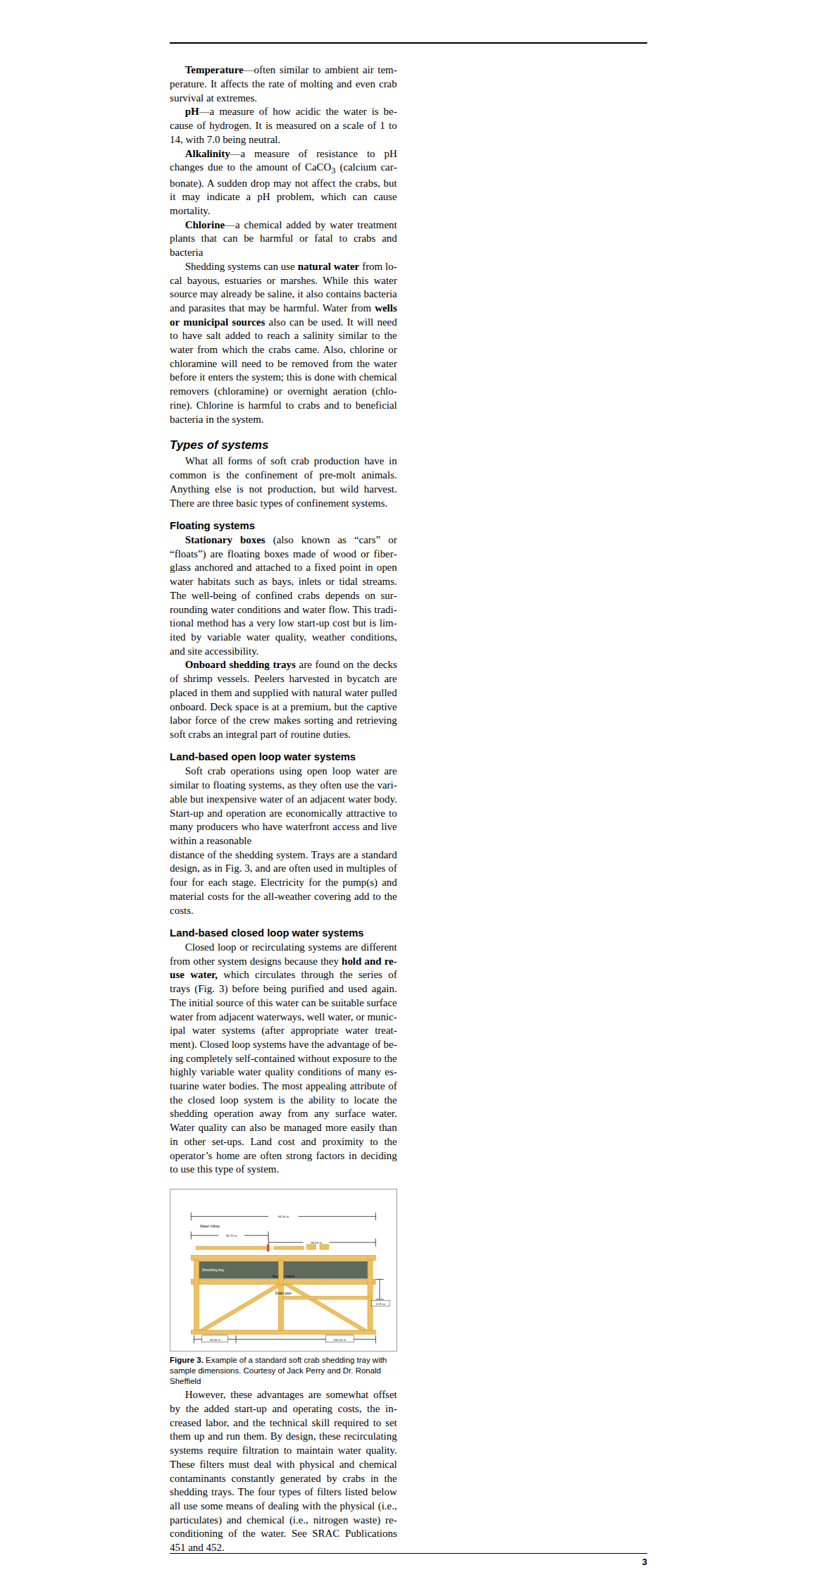Temperature—often similar to ambient air temperature. It affects the rate of molting and even crab survival at extremes.
pH—a measure of how acidic the water is because of hydrogen. It is measured on a scale of 1 to 14, with 7.0 being neutral.
Alkalinity—a measure of resistance to pH changes due to the amount of CaCO3 (calcium carbonate). A sudden drop may not affect the crabs, but it may indicate a pH problem, which can cause mortality.
Chlorine—a chemical added by water treatment plants that can be harmful or fatal to crabs and bacteria
Shedding systems can use natural water from local bayous, estuaries or marshes. While this water source may already be saline, it also contains bacteria and parasites that may be harmful. Water from wells or municipal sources also can be used. It will need to have salt added to reach a salinity similar to the water from which the crabs came. Also, chlorine or chloramine will need to be removed from the water before it enters the system; this is done with chemical removers (chloramine) or overnight aeration (chlorine). Chlorine is harmful to crabs and to beneficial bacteria in the system.
Types of systems
What all forms of soft crab production have in common is the confinement of pre-molt animals. Anything else is not production, but wild harvest. There are three basic types of confinement systems.
Floating systems
Stationary boxes (also known as “cars” or “floats”) are floating boxes made of wood or fiberglass anchored and attached to a fixed point in open water habitats such as bays, inlets or tidal streams. The well-being of confined crabs depends on surrounding water conditions and water flow. This traditional method has a very low start-up cost but is limited by variable water quality, weather conditions, and site accessibility.
Onboard shedding trays are found on the decks of shrimp vessels. Peelers harvested in bycatch are placed in them and supplied with natural water pulled onboard. Deck space is at a premium, but the captive labor force of the crew makes sorting and retrieving soft crabs an integral part of routine duties.
Land-based open loop water systems
Soft crab operations using open loop water are similar to floating systems, as they often use the variable but inexpensive water of an adjacent water body. Start-up and operation are economically attractive to many producers who have waterfront access and live within a reasonable
distance of the shedding system. Trays are a standard design, as in Fig. 3, and are often used in multiples of four for each stage. Electricity for the pump(s) and material costs for the all-weather covering add to the costs.
Land-based closed loop water systems
Closed loop or recirculating systems are different from other system designs because they hold and reuse water, which circulates through the series of trays (Fig. 3) before being purified and used again. The initial source of this water can be suitable surface water from adjacent waterways, well water, or municipal water systems (after appropriate water treatment). Closed loop systems have the advantage of being completely self-contained without exposure to the highly variable water quality conditions of many estuarine water bodies. The most appealing attribute of the closed loop system is the ability to locate the shedding operation away from any surface water. Water quality can also be managed more easily than in other set-ups. Land cost and proximity to the operator’s home are often strong factors in deciding to use this type of system.
96.50 in Water inflow 34.75 in 94.50 in Shedding tray Support stand Drain pipe 4.25 in 26.00 in 100.50 in
Figure 3. Example of a standard soft crab shedding tray with sample dimensions. Courtesy of Jack Perry and Dr. Ronald Sheffield
However, these advantages are somewhat offset by the added start-up and operating costs, the increased labor, and the technical skill required to set them up and run them. By design, these recirculating systems require filtration to maintain water quality. These filters must deal with physical and chemical contaminants constantly generated by crabs in the shedding trays. The four types of filters listed below all use some means of dealing with the physical (i.e., particulates) and chemical (i.e., nitrogen waste) reconditioning of the water. See SRAC Publications 451 and 452.
3